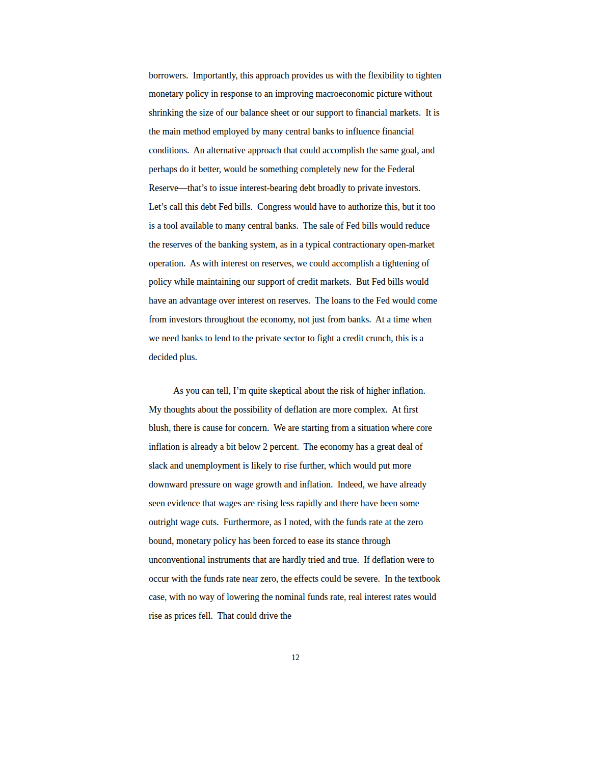borrowers. Importantly, this approach provides us with the flexibility to tighten monetary policy in response to an improving macroeconomic picture without shrinking the size of our balance sheet or our support to financial markets. It is the main method employed by many central banks to influence financial conditions. An alternative approach that could accomplish the same goal, and perhaps do it better, would be something completely new for the Federal Reserve—that’s to issue interest-bearing debt broadly to private investors. Let’s call this debt Fed bills. Congress would have to authorize this, but it too is a tool available to many central banks. The sale of Fed bills would reduce the reserves of the banking system, as in a typical contractionary open-market operation. As with interest on reserves, we could accomplish a tightening of policy while maintaining our support of credit markets. But Fed bills would have an advantage over interest on reserves. The loans to the Fed would come from investors throughout the economy, not just from banks. At a time when we need banks to lend to the private sector to fight a credit crunch, this is a decided plus.
As you can tell, I’m quite skeptical about the risk of higher inflation. My thoughts about the possibility of deflation are more complex. At first blush, there is cause for concern. We are starting from a situation where core inflation is already a bit below 2 percent. The economy has a great deal of slack and unemployment is likely to rise further, which would put more downward pressure on wage growth and inflation. Indeed, we have already seen evidence that wages are rising less rapidly and there have been some outright wage cuts. Furthermore, as I noted, with the funds rate at the zero bound, monetary policy has been forced to ease its stance through unconventional instruments that are hardly tried and true. If deflation were to occur with the funds rate near zero, the effects could be severe. In the textbook case, with no way of lowering the nominal funds rate, real interest rates would rise as prices fell. That could drive the
12